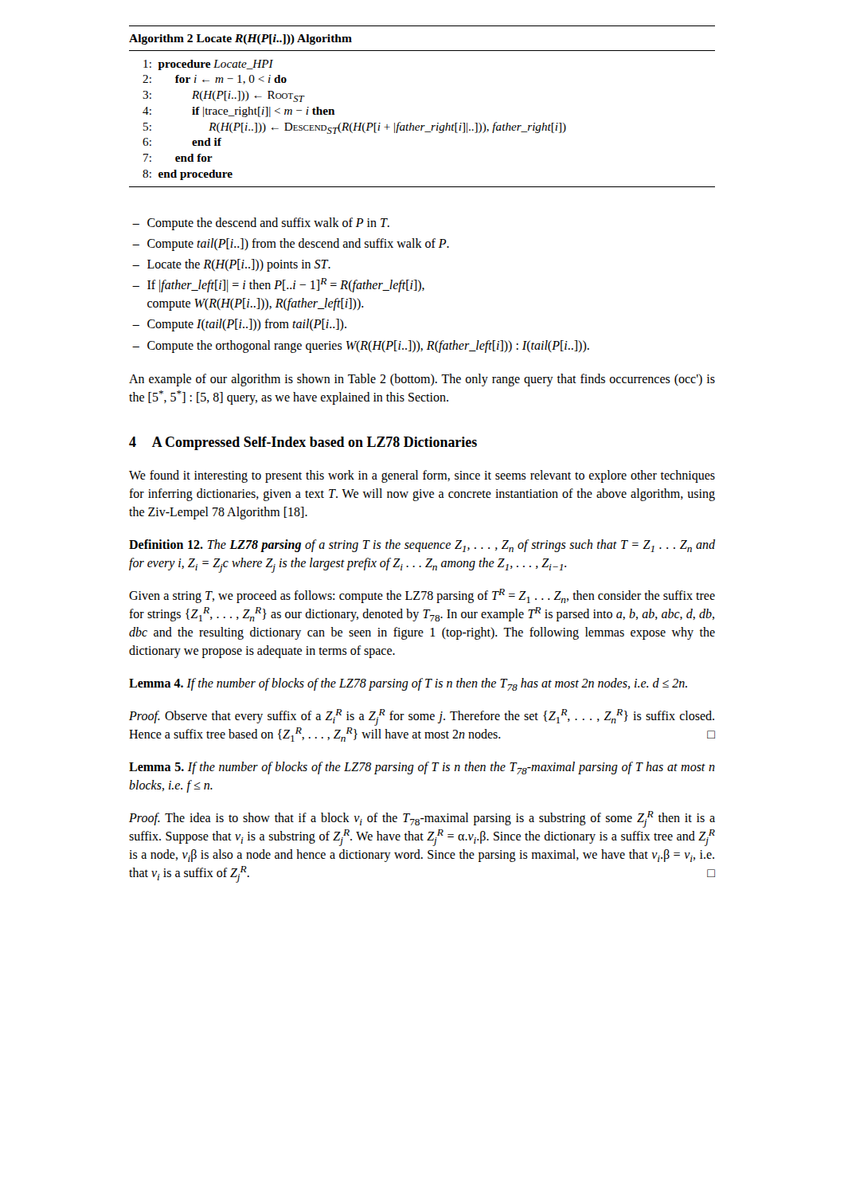Algorithm 2 Locate R(H(P[i..])) Algorithm
procedure Locate_HPI
for i ← m − 1, 0 < i do
R(H(P[i..])) ← RootST
if |trace_right[i]| < m − i then
R(H(P[i..])) ← DescendST(R(H(P[i + |father_right[i]|..])), father_right[i])
end if
end for
end procedure
Compute the descend and suffix walk of P in T.
Compute tail(P[i..]) from the descend and suffix walk of P.
Locate the R(H(P[i..])) points in ST.
If |father_left[i]| = i then P[..i − 1]R = R(father_left[i]),
compute W(R(H(P[i..])), R(father_left[i])).
Compute I(tail(P[i..])) from tail(P[i..]).
Compute the orthogonal range queries W(R(H(P[i..])), R(father_left[i])) : I(tail(P[i..])).
An example of our algorithm is shown in Table 2 (bottom). The only range query that finds occurrences (occ') is the [5*, 5*] : [5, 8] query, as we have explained in this Section.
4 A Compressed Self-Index based on LZ78 Dictionaries
We found it interesting to present this work in a general form, since it seems relevant to explore other techniques for inferring dictionaries, given a text T. We will now give a concrete instantiation of the above algorithm, using the Ziv-Lempel 78 Algorithm [18].
Definition 12. The LZ78 parsing of a string T is the sequence Z1, . . . , Zn of strings such that T = Z1 . . . Zn and for every i, Zi = Zjc where Zj is the largest prefix of Zi . . . Zn among the Z1, . . . , Zi−1.
Given a string T, we proceed as follows: compute the LZ78 parsing of TR = Z1 . . . Zn, then consider the suffix tree for strings {Z1R, . . . , ZnR} as our dictionary, denoted by T78. In our example TR is parsed into a, b, ab, abc, d, db, dbc and the resulting dictionary can be seen in figure 1 (top-right). The following lemmas expose why the dictionary we propose is adequate in terms of space.
Lemma 4. If the number of blocks of the LZ78 parsing of T is n then the T78 has at most 2n nodes, i.e. d ≤ 2n.
Proof. Observe that every suffix of a ZiR is a ZjR for some j. Therefore the set {Z1R, . . . , ZnR} is suffix closed. Hence a suffix tree based on {Z1R, . . . , ZnR} will have at most 2n nodes. □
Lemma 5. If the number of blocks of the LZ78 parsing of T is n then the T78-maximal parsing of T has at most n blocks, i.e. f ≤ n.
Proof. The idea is to show that if a block vi of the T78-maximal parsing is a substring of some ZjR then it is a suffix. Suppose that vi is a substring of ZjR. We have that ZjR = α.vi.β. Since the dictionary is a suffix tree and ZjR is a node, viβ is also a node and hence a dictionary word. Since the parsing is maximal, we have that vi.β = vi, i.e. that vi is a suffix of ZjR. □